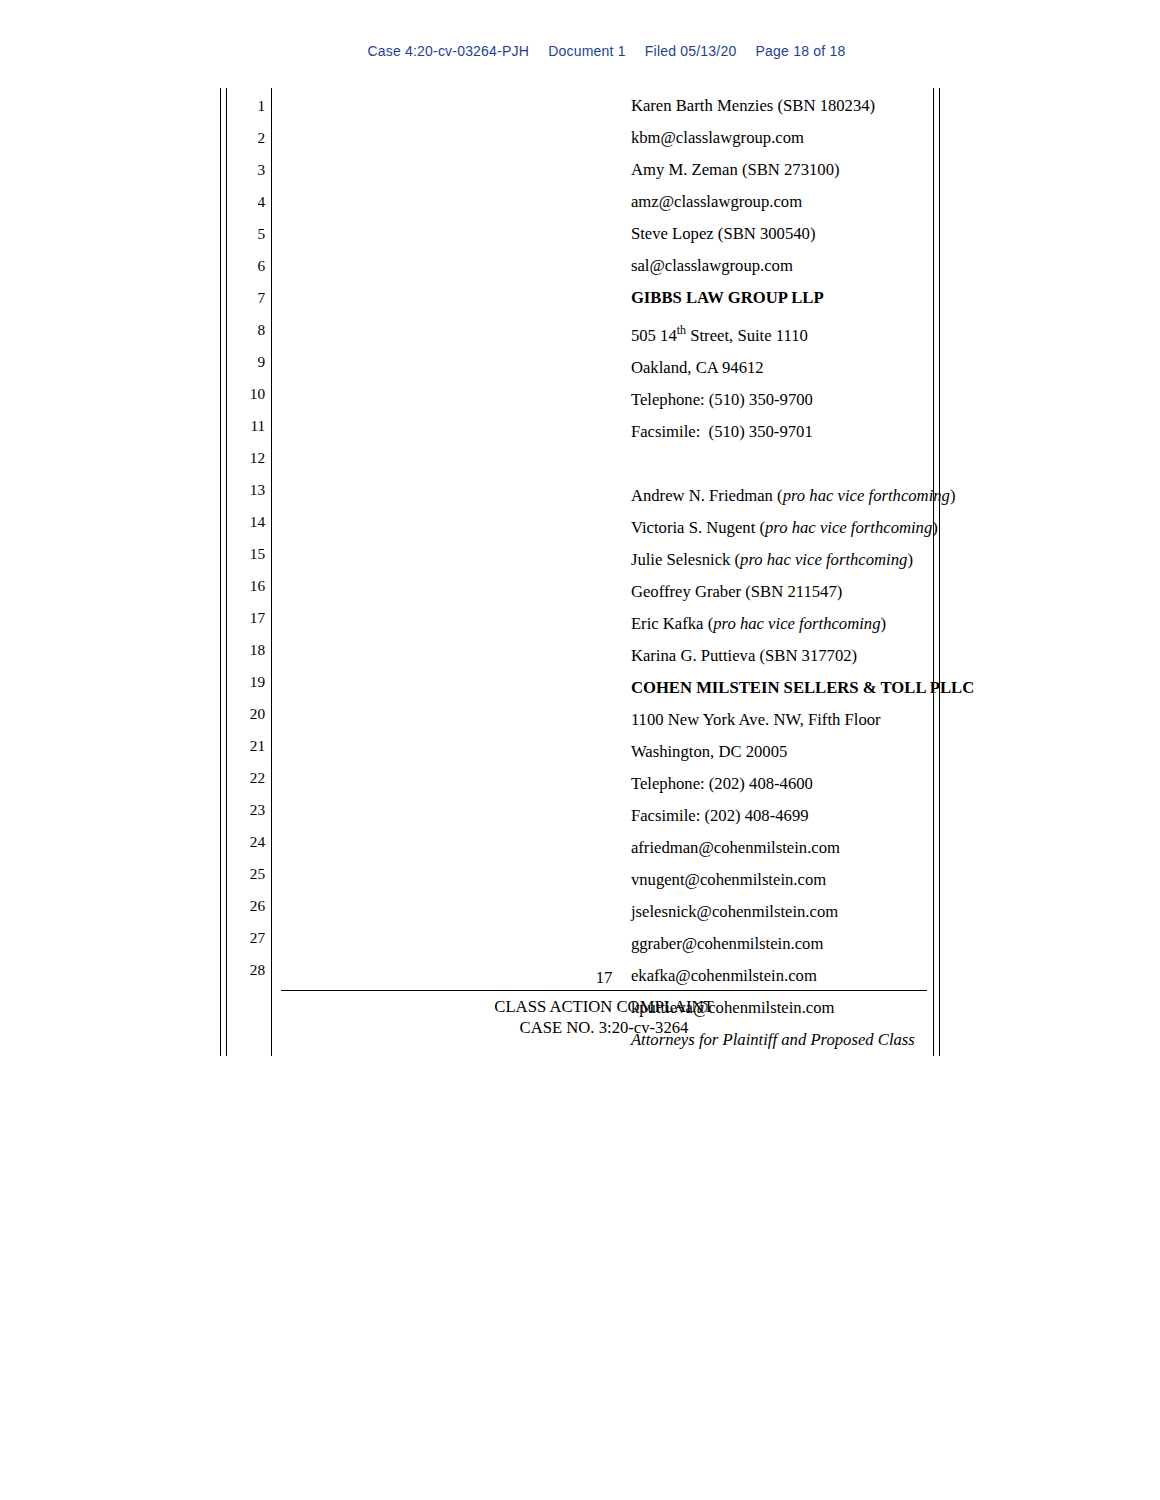Case 4:20-cv-03264-PJH Document 1 Filed 05/13/20 Page 18 of 18
1
2
3
4
5
6
7
8
9
10
11
12
13
14
15
16
17
18
19
20
21
22
23
24
25
26
27
28
Karen Barth Menzies (SBN 180234)
kbm@classlawgroup.com
Amy M. Zeman (SBN 273100)
amz@classlawgroup.com
Steve Lopez (SBN 300540)
sal@classlawgroup.com
GIBBS LAW GROUP LLP
505 14th Street, Suite 1110
Oakland, CA 94612
Telephone: (510) 350-9700
Facsimile: (510) 350-9701
Andrew N. Friedman (pro hac vice forthcoming)
Victoria S. Nugent (pro hac vice forthcoming)
Julie Selesnick (pro hac vice forthcoming)
Geoffrey Graber (SBN 211547)
Eric Kafka (pro hac vice forthcoming)
Karina G. Puttieva (SBN 317702)
COHEN MILSTEIN SELLERS & TOLL PLLC
1100 New York Ave. NW, Fifth Floor
Washington, DC 20005
Telephone: (202) 408-4600
Facsimile: (202) 408-4699
afriedman@cohenmilstein.com
vnugent@cohenmilstein.com
jselesnick@cohenmilstein.com
ggraber@cohenmilstein.com
ekafka@cohenmilstein.com
kputtieva@cohenmilstein.com
Attorneys for Plaintiff and Proposed Class
17
CLASS ACTION COMPLAINT
CASE NO. 3:20-cv-3264